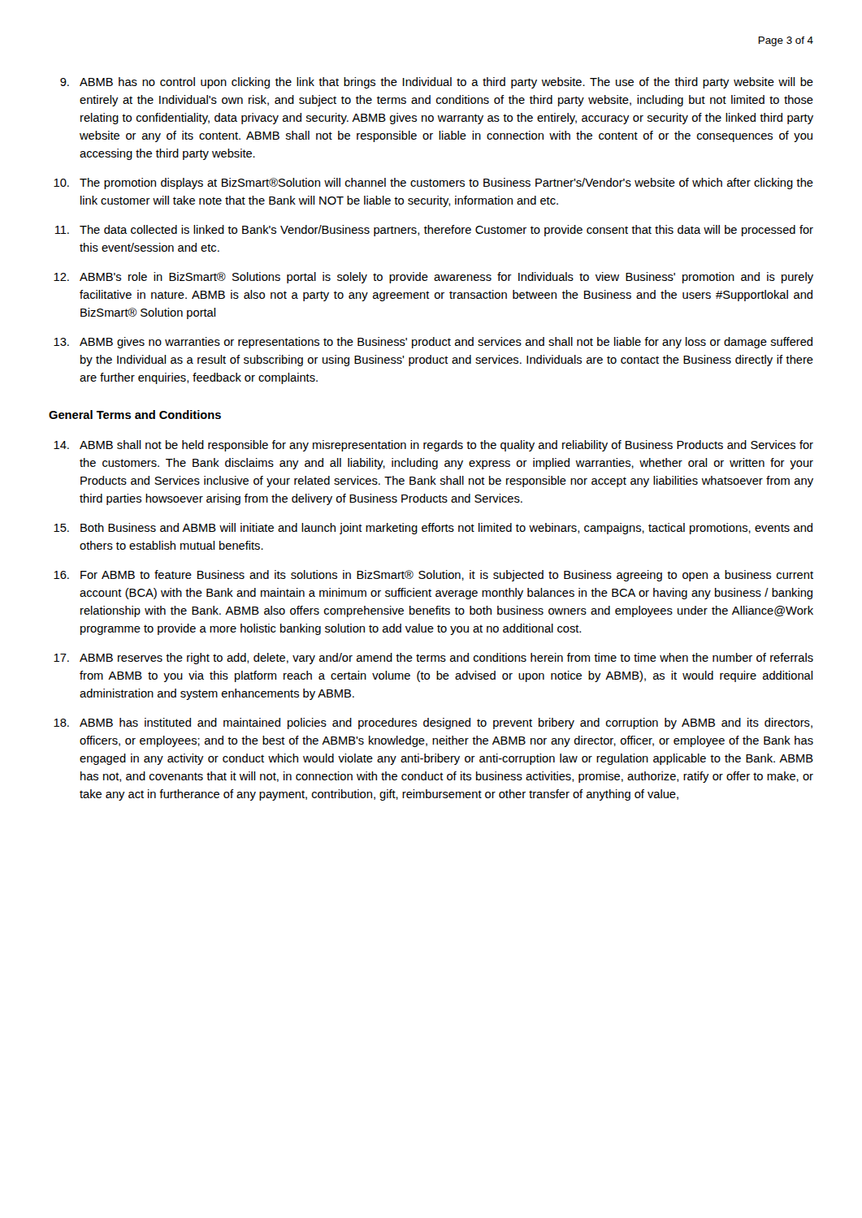Page 3 of 4
ABMB has no control upon clicking the link that brings the Individual to a third party website. The use of the third party website will be entirely at the Individual's own risk, and subject to the terms and conditions of the third party website, including but not limited to those relating to confidentiality, data privacy and security. ABMB gives no warranty as to the entirely, accuracy or security of the linked third party website or any of its content. ABMB shall not be responsible or liable in connection with the content of or the consequences of you accessing the third party website.
The promotion displays at BizSmart®Solution will channel the customers to Business Partner's/Vendor's website of which after clicking the link customer will take note that the Bank will NOT be liable to security, information and etc.
The data collected is linked to Bank's Vendor/Business partners, therefore Customer to provide consent that this data will be processed for this event/session and etc.
ABMB's role in BizSmart® Solutions portal is solely to provide awareness for Individuals to view Business' promotion and is purely facilitative in nature. ABMB is also not a party to any agreement or transaction between the Business and the users #Supportlokal and BizSmart® Solution portal
ABMB gives no warranties or representations to the Business' product and services and shall not be liable for any loss or damage suffered by the Individual as a result of subscribing or using Business' product and services. Individuals are to contact the Business directly if there are further enquiries, feedback or complaints.
General Terms and Conditions
ABMB shall not be held responsible for any misrepresentation in regards to the quality and reliability of Business Products and Services for the customers. The Bank disclaims any and all liability, including any express or implied warranties, whether oral or written for your Products and Services inclusive of your related services. The Bank shall not be responsible nor accept any liabilities whatsoever from any third parties howsoever arising from the delivery of Business Products and Services.
Both Business and ABMB will initiate and launch joint marketing efforts not limited to webinars, campaigns, tactical promotions, events and others to establish mutual benefits.
For ABMB to feature Business and its solutions in BizSmart® Solution, it is subjected to Business agreeing to open a business current account (BCA) with the Bank and maintain a minimum or sufficient average monthly balances in the BCA or having any business / banking relationship with the Bank. ABMB also offers comprehensive benefits to both business owners and employees under the Alliance@Work programme to provide a more holistic banking solution to add value to you at no additional cost.
ABMB reserves the right to add, delete, vary and/or amend the terms and conditions herein from time to time when the number of referrals from ABMB to you via this platform reach a certain volume (to be advised or upon notice by ABMB), as it would require additional administration and system enhancements by ABMB.
ABMB has instituted and maintained policies and procedures designed to prevent bribery and corruption by ABMB and its directors, officers, or employees; and to the best of the ABMB's knowledge, neither the ABMB nor any director, officer, or employee of the Bank has engaged in any activity or conduct which would violate any anti-bribery or anti-corruption law or regulation applicable to the Bank. ABMB has not, and covenants that it will not, in connection with the conduct of its business activities, promise, authorize, ratify or offer to make, or take any act in furtherance of any payment, contribution, gift, reimbursement or other transfer of anything of value,